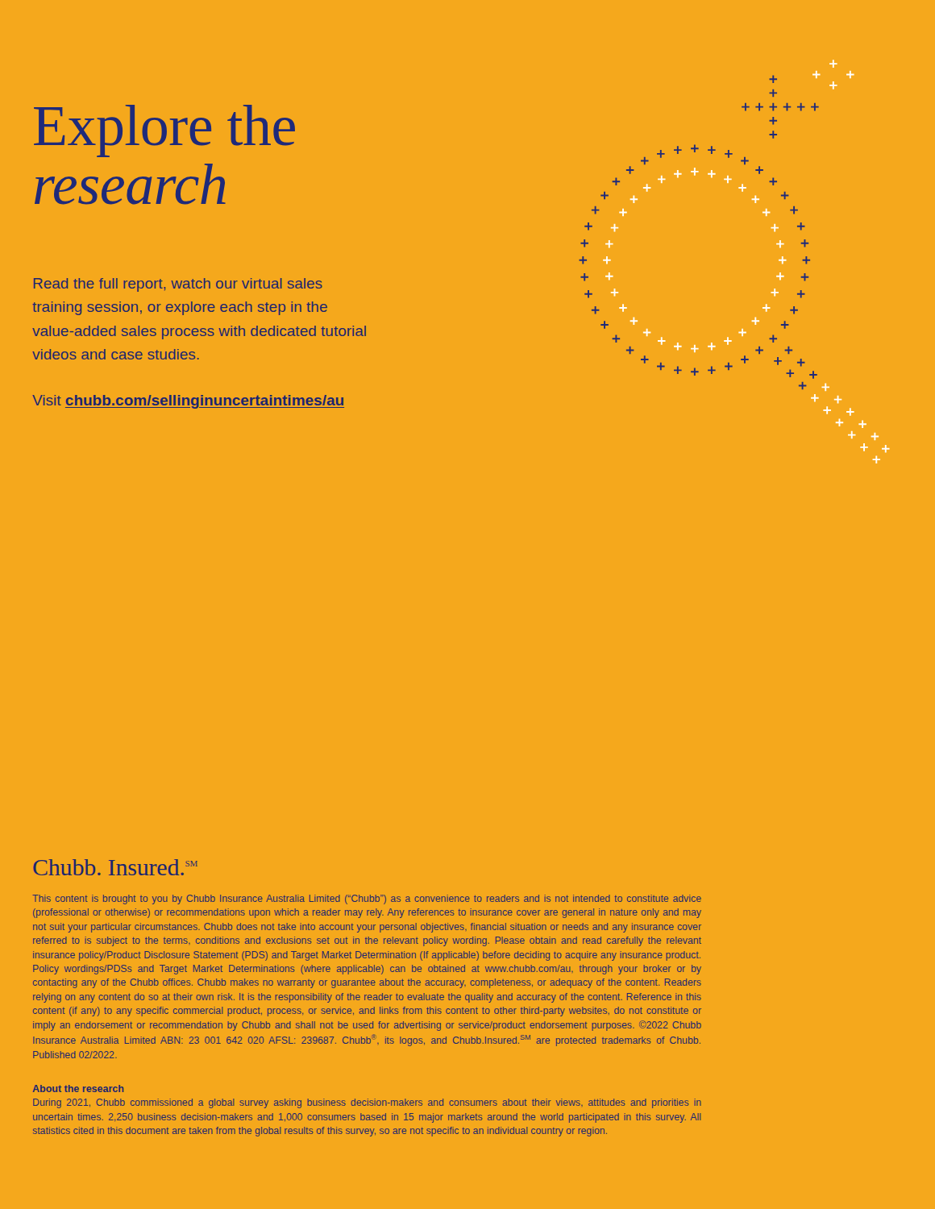Explore the research
Read the full report, watch our virtual sales training session, or explore each step in the value-added sales process with dedicated tutorial videos and case studies.
Visit chubb.com/sellinginuncertaintimes/au
Chubb. Insured.SM
This content is brought to you by Chubb Insurance Australia Limited (“Chubb”) as a convenience to readers and is not intended to constitute advice (professional or otherwise) or recommendations upon which a reader may rely. Any references to insurance cover are general in nature only and may not suit your particular circumstances. Chubb does not take into account your personal objectives, financial situation or needs and any insurance cover referred to is subject to the terms, conditions and exclusions set out in the relevant policy wording. Please obtain and read carefully the relevant insurance policy/Product Disclosure Statement (PDS) and Target Market Determination (If applicable) before deciding to acquire any insurance product. Policy wordings/PDSs and Target Market Determinations (where applicable) can be obtained at www.chubb.com/au, through your broker or by contacting any of the Chubb offices. Chubb makes no warranty or guarantee about the accuracy, completeness, or adequacy of the content. Readers relying on any content do so at their own risk. It is the responsibility of the reader to evaluate the quality and accuracy of the content. Reference in this content (if any) to any specific commercial product, process, or service, and links from this content to other third-party websites, do not constitute or imply an endorsement or recommendation by Chubb and shall not be used for advertising or service/product endorsement purposes. ©2022 Chubb Insurance Australia Limited ABN: 23 001 642 020 AFSL: 239687. Chubb®, its logos, and Chubb.Insured.SM are protected trademarks of Chubb. Published 02/2022.
About the research
During 2021, Chubb commissioned a global survey asking business decision-makers and consumers about their views, attitudes and priorities in uncertain times. 2,250 business decision-makers and 1,000 consumers based in 15 major markets around the world participated in this survey. All statistics cited in this document are taken from the global results of this survey, so are not specific to an individual country or region.